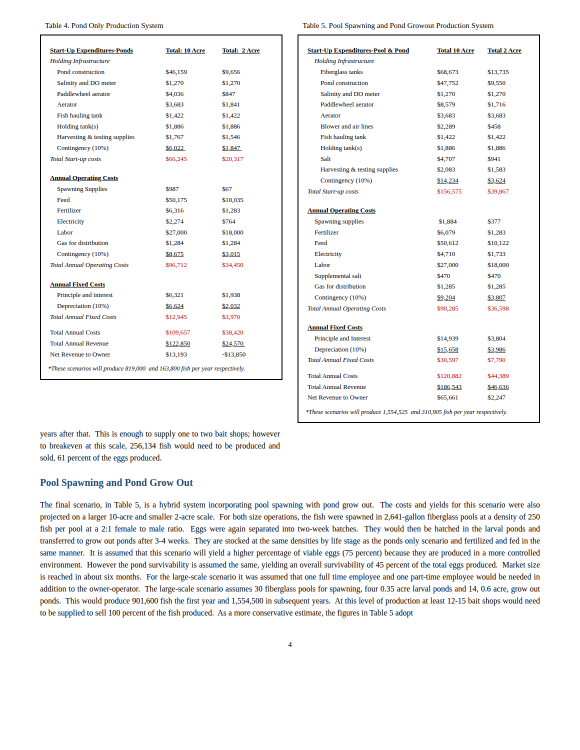Table 4. Pond Only Production System
| Start-Up Expenditures-Ponds | Total: 10 Acre | Total: 2 Acre |
| Holding Infrastructure | | |
| Pond construction | $46,159 | $9,656 |
| Salinity and DO meter | $1,270 | $1,270 |
| Paddlewheel aerator | $4,036 | $847 |
| Aerator | $3,683 | $1,841 |
| Fish hauling tank | $1,422 | $1,422 |
| Holding tank(s) | $1,886 | $1,886 |
| Harvesting & testing supplies | $1,767 | $1,546 |
| Contingency (10%) | $6,022 | $1,847 |
| Total Start-up costs | $66,245 | $20,317 |
| Annual Operating Costs | | |
| Spawning Supplies | $987 | $67 |
| Feed | $50,175 | $10,035 |
| Fertilizer | $6,316 | $1,283 |
| Electricity | $2,274 | $764 |
| Labor | $27,000 | $18,000 |
| Gas for distribution | $1,284 | $1,284 |
| Contingency (10%) | $8,675 | $3,015 |
| Total Annual Operating Costs | $96,712 | $34,450 |
| Annual Fixed Costs | | |
| Principle and interest | $6,321 | $1,938 |
| Depreciation (10%) | $6,624 | $2,032 |
| Total Annual Fixed Costs | $12,945 | $3,970 |
| Total Annual Costs | $109,657 | $38,420 |
| Total Annual Revenue | $122,850 | $24,570 |
| Net Revenue to Owner | $13,193 | -$13,850 |
*These scenarios will produce 819,000 and 163,800 fish per year respectively.
Table 5. Pool Spawning and Pond Growout Production System
| Start-Up Expenditures-Pool & Pond | Total 10 Acre | Total 2 Acre |
| Holding Infrastructure | | |
| Fiberglass tanks | $68,673 | $13,735 |
| Pond construction | $47,752 | $9,550 |
| Salinity and DO meter | $1,270 | $1,270 |
| Paddlewheel aerator | $8,579 | $1,716 |
| Aerator | $3,683 | $3,683 |
| Blower and air lines | $2,289 | $458 |
| Fish hauling tank | $1,422 | $1,422 |
| Holding tank(s) | $1,886 | $1,886 |
| Salt | $4,707 | $941 |
| Harvesting & testing supplies | $2,083 | $1,583 |
| Contingency (10%) | $14,234 | $3,624 |
| Total Start-up costs | $156,575 | $39,867 |
| Annual Operating Costs | | |
| Spawning supplies | $1,884 | $377 |
| Fertilizer | $6,079 | $1,283 |
| Feed | $50,612 | $10,122 |
| Electricity | $4,710 | $1,733 |
| Labor | $27,000 | $18,000 |
| Supplemental salt | $470 | $470 |
| Gas for distribution | $1,285 | $1,285 |
| Contingency (10%) | $9,204 | $3,807 |
| Total Annual Operating Costs | $90,285 | $36,598 |
| Annual Fixed Costs | | |
| Principle and Interest | $14,939 | $3,804 |
| Depreciation (10%) | $15,658 | $3,986 |
| Total Annual Fixed Costs | $30,597 | $7,790 |
| Total Annual Costs | $120,882 | $44,389 |
| Total Annual Revenue | $186,543 | $46,636 |
| Net Revenue to Owner | $65,661 | $2,247 |
*These scenarios will produce 1,554,525 and 310,905 fish per year respectively.
years after that. This is enough to supply one to two bait shops; however to breakeven at this scale, 256,134 fish would need to be produced and sold, 61 percent of the eggs produced.
Pool Spawning and Pond Grow Out
The final scenario, in Table 5, is a hybrid system incorporating pool spawning with pond grow out. The costs and yields for this scenario were also projected on a larger 10-acre and smaller 2-acre scale. For both size operations, the fish were spawned in 2,641-gallon fiberglass pools at a density of 250 fish per pool at a 2:1 female to male ratio. Eggs were again separated into two-week batches. They would then be hatched in the larval ponds and transferred to grow out ponds after 3-4 weeks. They are stocked at the same densities by life stage as the ponds only scenario and fertilized and fed in the same manner. It is assumed that this scenario will yield a higher percentage of viable eggs (75 percent) because they are produced in a more controlled environment. However the pond survivability is assumed the same, yielding an overall survivability of 45 percent of the total eggs produced. Market size is reached in about six months. For the large-scale scenario it was assumed that one full time employee and one part-time employee would be needed in addition to the owner-operator. The large-scale scenario assumes 30 fiberglass pools for spawning, four 0.35 acre larval ponds and 14, 0.6 acre, grow out ponds. This would produce 901,600 fish the first year and 1,554,500 in subsequent years. At this level of production at least 12-15 bait shops would need to be supplied to sell 100 percent of the fish produced. As a more conservative estimate, the figures in Table 5 adopt
4